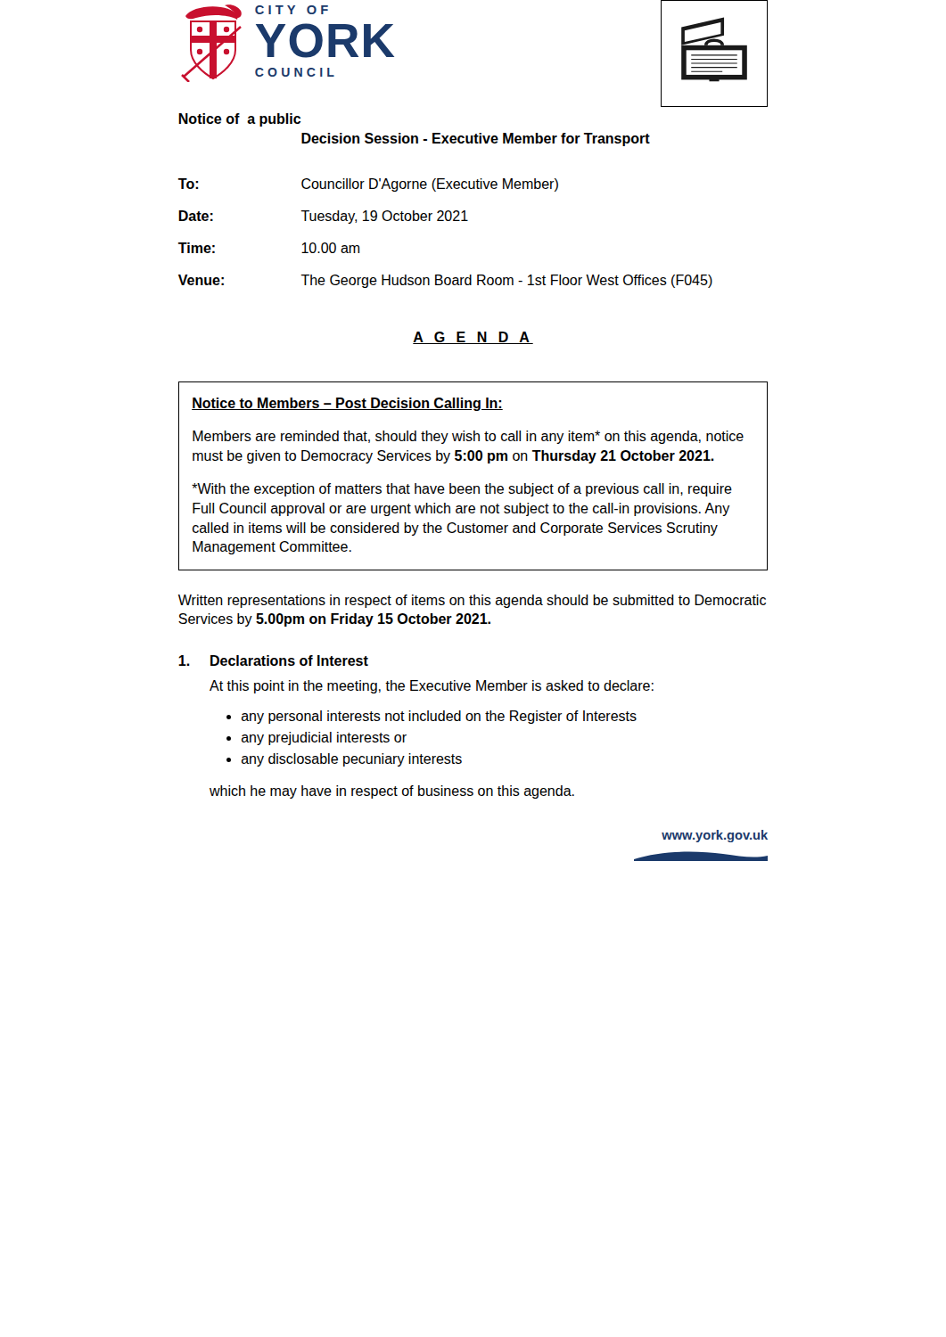CITY OF
YORK
COUNCIL
Notice of a public
Decision Session - Executive Member for Transport
| To: | Councillor D'Agorne (Executive Member) |
| Date: | Tuesday, 19 October 2021 |
| Time: | 10.00 am |
| Venue: | The George Hudson Board Room - 1st Floor West Offices (F045) |
A G E N D A
Notice to Members – Post Decision Calling In:
Members are reminded that, should they wish to call in any item* on this agenda, notice must be given to Democracy Services by 5:00 pm on Thursday 21 October 2021.
*With the exception of matters that have been the subject of a previous call in, require Full Council approval or are urgent which are not subject to the call-in provisions. Any called in items will be considered by the Customer and Corporate Services Scrutiny Management Committee.
Written representations in respect of items on this agenda should be submitted to Democratic Services by 5.00pm on Friday 15 October 2021.
1.
Declarations of Interest
At this point in the meeting, the Executive Member is asked to declare:
any personal interests not included on the Register of Interests
any prejudicial interests or
any disclosable pecuniary interests
which he may have in respect of business on this agenda.
www.york.gov.uk